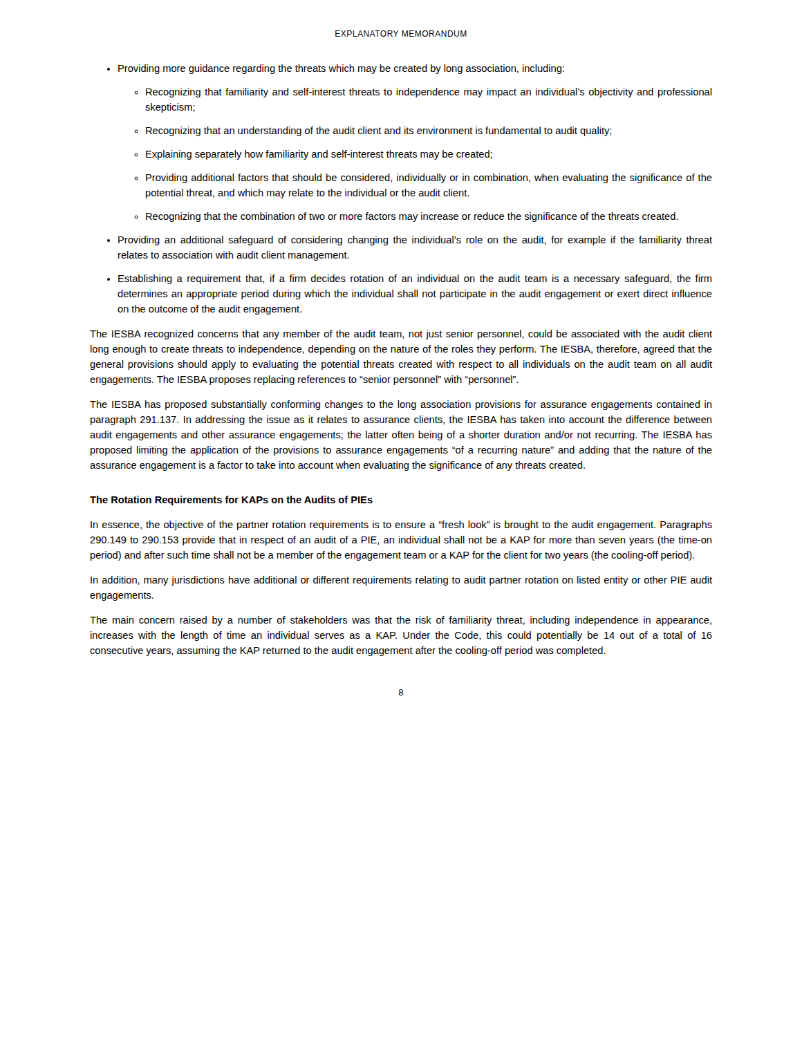EXPLANATORY MEMORANDUM
Providing more guidance regarding the threats which may be created by long association, including:
Recognizing that familiarity and self-interest threats to independence may impact an individual’s objectivity and professional skepticism;
Recognizing that an understanding of the audit client and its environment is fundamental to audit quality;
Explaining separately how familiarity and self-interest threats may be created;
Providing additional factors that should be considered, individually or in combination, when evaluating the significance of the potential threat, and which may relate to the individual or the audit client.
Recognizing that the combination of two or more factors may increase or reduce the significance of the threats created.
Providing an additional safeguard of considering changing the individual’s role on the audit, for example if the familiarity threat relates to association with audit client management.
Establishing a requirement that, if a firm decides rotation of an individual on the audit team is a necessary safeguard, the firm determines an appropriate period during which the individual shall not participate in the audit engagement or exert direct influence on the outcome of the audit engagement.
The IESBA recognized concerns that any member of the audit team, not just senior personnel, could be associated with the audit client long enough to create threats to independence, depending on the nature of the roles they perform. The IESBA, therefore, agreed that the general provisions should apply to evaluating the potential threats created with respect to all individuals on the audit team on all audit engagements. The IESBA proposes replacing references to “senior personnel” with “personnel”.
The IESBA has proposed substantially conforming changes to the long association provisions for assurance engagements contained in paragraph 291.137. In addressing the issue as it relates to assurance clients, the IESBA has taken into account the difference between audit engagements and other assurance engagements; the latter often being of a shorter duration and/or not recurring. The IESBA has proposed limiting the application of the provisions to assurance engagements “of a recurring nature” and adding that the nature of the assurance engagement is a factor to take into account when evaluating the significance of any threats created.
The Rotation Requirements for KAPs on the Audits of PIEs
In essence, the objective of the partner rotation requirements is to ensure a “fresh look” is brought to the audit engagement. Paragraphs 290.149 to 290.153 provide that in respect of an audit of a PIE, an individual shall not be a KAP for more than seven years (the time-on period) and after such time shall not be a member of the engagement team or a KAP for the client for two years (the cooling-off period).
In addition, many jurisdictions have additional or different requirements relating to audit partner rotation on listed entity or other PIE audit engagements.
The main concern raised by a number of stakeholders was that the risk of familiarity threat, including independence in appearance, increases with the length of time an individual serves as a KAP. Under the Code, this could potentially be 14 out of a total of 16 consecutive years, assuming the KAP returned to the audit engagement after the cooling-off period was completed.
8